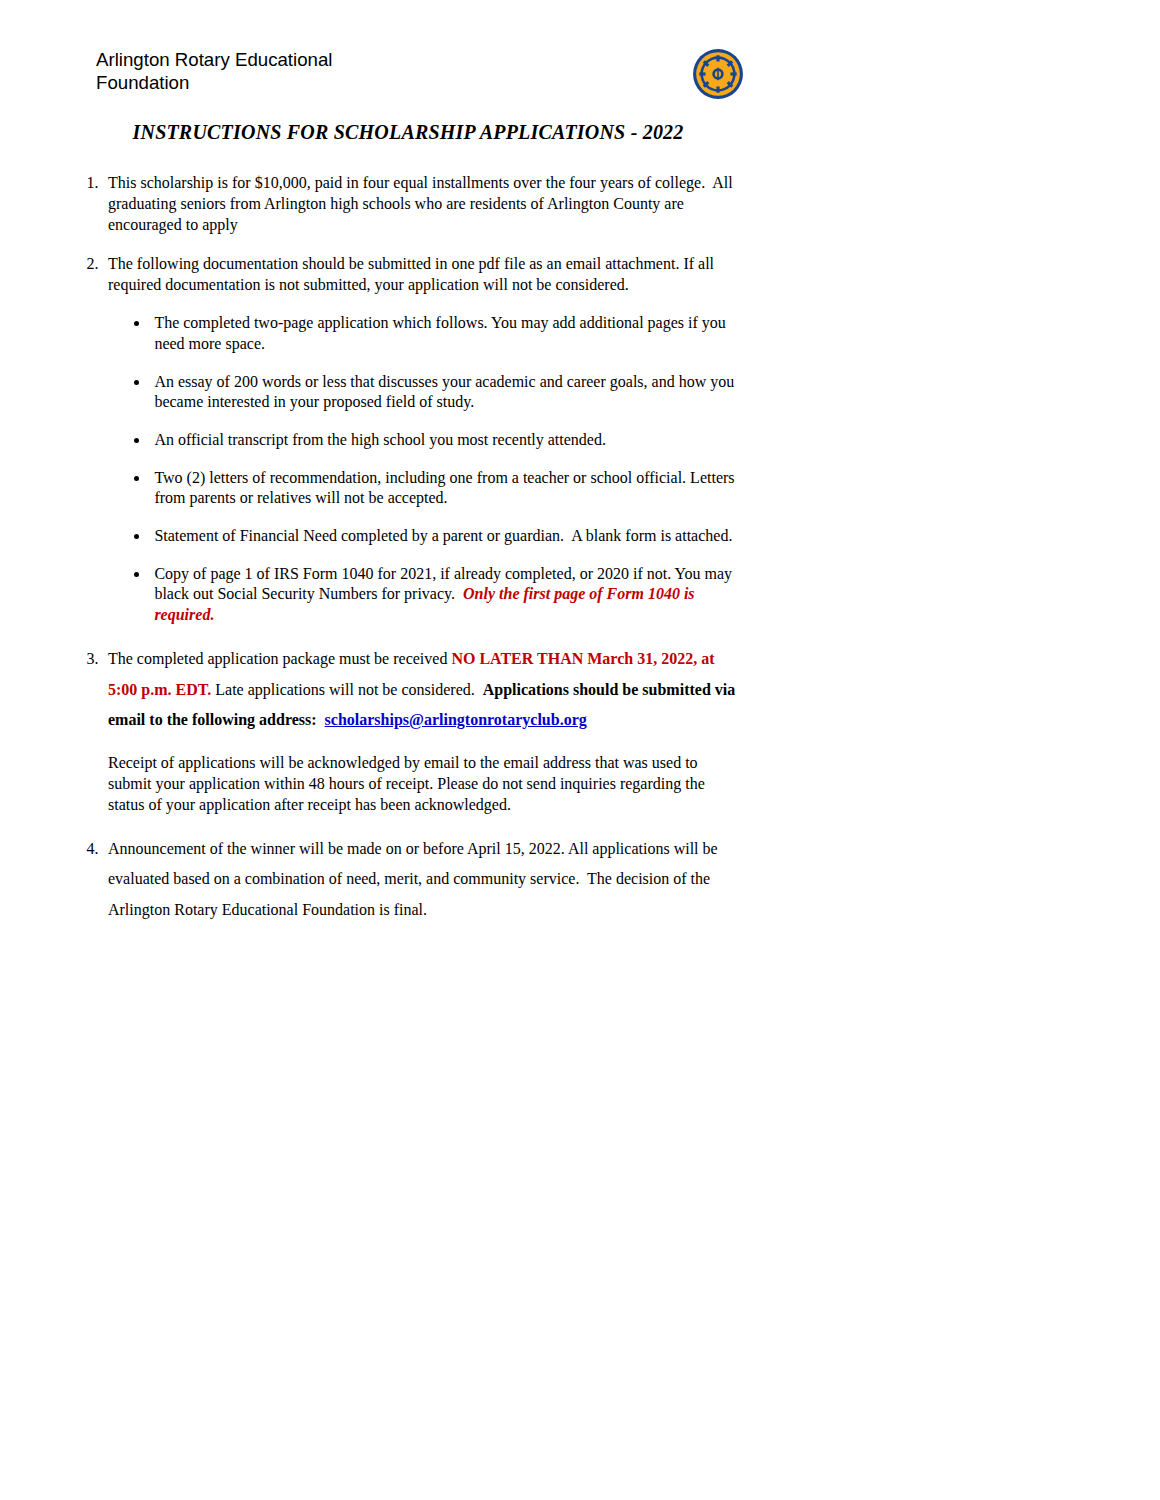Arlington Rotary Educational
Foundation
INSTRUCTIONS FOR SCHOLARSHIP APPLICATIONS - 2022
This scholarship is for $10,000, paid in four equal installments over the four years of college. All graduating seniors from Arlington high schools who are residents of Arlington County are encouraged to apply
The following documentation should be submitted in one pdf file as an email attachment. If all required documentation is not submitted, your application will not be considered.
The completed two-page application which follows. You may add additional pages if you need more space.
An essay of 200 words or less that discusses your academic and career goals, and how you became interested in your proposed field of study.
An official transcript from the high school you most recently attended.
Two (2) letters of recommendation, including one from a teacher or school official. Letters from parents or relatives will not be accepted.
Statement of Financial Need completed by a parent or guardian. A blank form is attached.
Copy of page 1 of IRS Form 1040 for 2021, if already completed, or 2020 if not. You may black out Social Security Numbers for privacy. Only the first page of Form 1040 is required.
The completed application package must be received NO LATER THAN March 31, 2022, at 5:00 p.m. EDT. Late applications will not be considered. Applications should be submitted via email to the following address: scholarships@arlingtonrotaryclub.org
Receipt of applications will be acknowledged by email to the email address that was used to submit your application within 48 hours of receipt. Please do not send inquiries regarding the status of your application after receipt has been acknowledged.
Announcement of the winner will be made on or before April 15, 2022. All applications will be evaluated based on a combination of need, merit, and community service. The decision of the Arlington Rotary Educational Foundation is final.